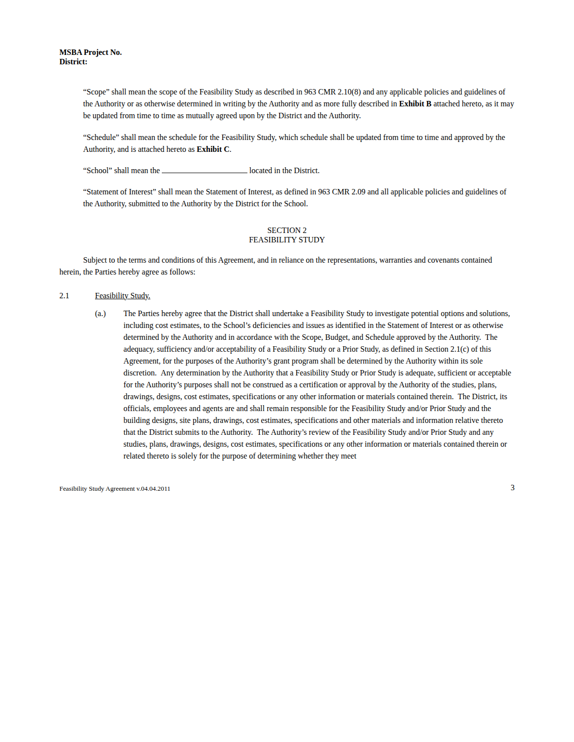MSBA Project No.
District:
“Scope” shall mean the scope of the Feasibility Study as described in 963 CMR 2.10(8) and any applicable policies and guidelines of the Authority or as otherwise determined in writing by the Authority and as more fully described in Exhibit B attached hereto, as it may be updated from time to time as mutually agreed upon by the District and the Authority.
“Schedule” shall mean the schedule for the Feasibility Study, which schedule shall be updated from time to time and approved by the Authority, and is attached hereto as Exhibit C.
“School” shall mean the located in the District.
“Statement of Interest” shall mean the Statement of Interest, as defined in 963 CMR 2.09 and all applicable policies and guidelines of the Authority, submitted to the Authority by the District for the School.
SECTION 2
FEASIBILITY STUDY
Subject to the terms and conditions of this Agreement, and in reliance on the representations, warranties and covenants contained herein, the Parties hereby agree as follows:
2.1
Feasibility Study.
(a.)
The Parties hereby agree that the District shall undertake a Feasibility Study to investigate potential options and solutions, including cost estimates, to the School’s deficiencies and issues as identified in the Statement of Interest or as otherwise determined by the Authority and in accordance with the Scope, Budget, and Schedule approved by the Authority. The adequacy, sufficiency and/or acceptability of a Feasibility Study or a Prior Study, as defined in Section 2.1(c) of this Agreement, for the purposes of the Authority’s grant program shall be determined by the Authority within its sole discretion. Any determination by the Authority that a Feasibility Study or Prior Study is adequate, sufficient or acceptable for the Authority’s purposes shall not be construed as a certification or approval by the Authority of the studies, plans, drawings, designs, cost estimates, specifications or any other information or materials contained therein. The District, its officials, employees and agents are and shall remain responsible for the Feasibility Study and/or Prior Study and the building designs, site plans, drawings, cost estimates, specifications and other materials and information relative thereto that the District submits to the Authority. The Authority’s review of the Feasibility Study and/or Prior Study and any studies, plans, drawings, designs, cost estimates, specifications or any other information or materials contained therein or related thereto is solely for the purpose of determining whether they meet
Feasibility Study Agreement v.04.04.2011
3